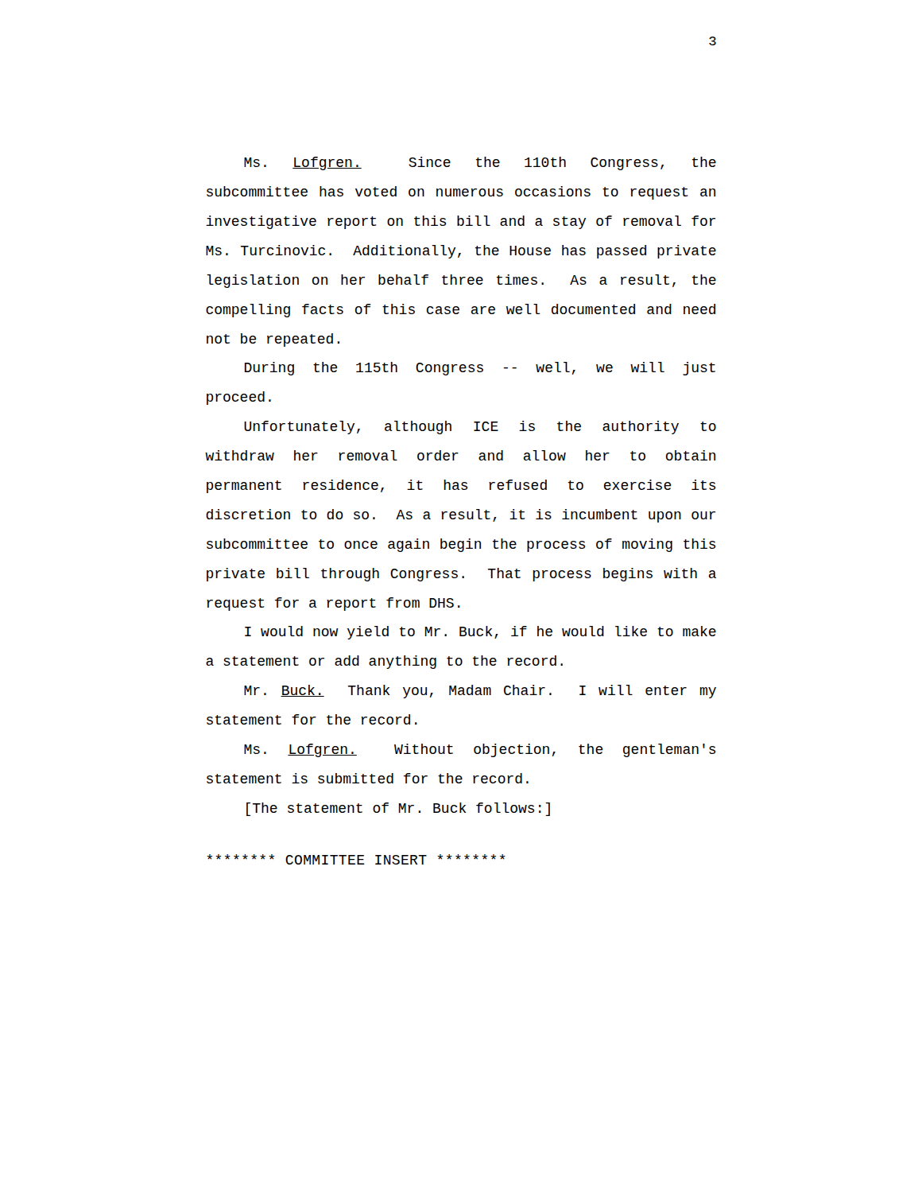3
Ms. Lofgren. Since the 110th Congress, the subcommittee has voted on numerous occasions to request an investigative report on this bill and a stay of removal for Ms. Turcinovic. Additionally, the House has passed private legislation on her behalf three times. As a result, the compelling facts of this case are well documented and need not be repeated.
During the 115th Congress -- well, we will just proceed.
Unfortunately, although ICE is the authority to withdraw her removal order and allow her to obtain permanent residence, it has refused to exercise its discretion to do so. As a result, it is incumbent upon our subcommittee to once again begin the process of moving this private bill through Congress. That process begins with a request for a report from DHS.
I would now yield to Mr. Buck, if he would like to make a statement or add anything to the record.
Mr. Buck. Thank you, Madam Chair. I will enter my statement for the record.
Ms. Lofgren. Without objection, the gentleman's statement is submitted for the record.
[The statement of Mr. Buck follows:]
******** COMMITTEE INSERT ********